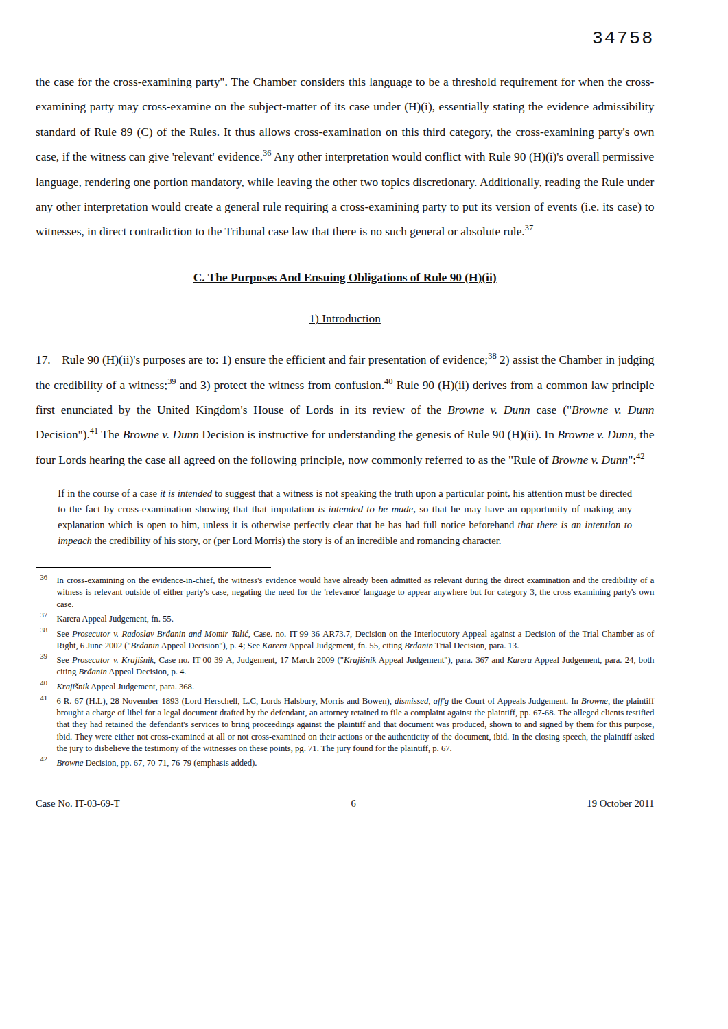34758
the case for the cross-examining party". The Chamber considers this language to be a threshold requirement for when the cross-examining party may cross-examine on the subject-matter of its case under (H)(i), essentially stating the evidence admissibility standard of Rule 89 (C) of the Rules. It thus allows cross-examination on this third category, the cross-examining party's own case, if the witness can give 'relevant' evidence.36 Any other interpretation would conflict with Rule 90 (H)(i)'s overall permissive language, rendering one portion mandatory, while leaving the other two topics discretionary. Additionally, reading the Rule under any other interpretation would create a general rule requiring a cross-examining party to put its version of events (i.e. its case) to witnesses, in direct contradiction to the Tribunal case law that there is no such general or absolute rule.37
C. The Purposes And Ensuing Obligations of Rule 90 (H)(ii)
1) Introduction
17. Rule 90 (H)(ii)'s purposes are to: 1) ensure the efficient and fair presentation of evidence;38 2) assist the Chamber in judging the credibility of a witness;39 and 3) protect the witness from confusion.40 Rule 90 (H)(ii) derives from a common law principle first enunciated by the United Kingdom's House of Lords in its review of the Browne v. Dunn case ("Browne v. Dunn Decision").41 The Browne v. Dunn Decision is instructive for understanding the genesis of Rule 90 (H)(ii). In Browne v. Dunn, the four Lords hearing the case all agreed on the following principle, now commonly referred to as the "Rule of Browne v. Dunn":42
If in the course of a case it is intended to suggest that a witness is not speaking the truth upon a particular point, his attention must be directed to the fact by cross-examination showing that that imputation is intended to be made, so that he may have an opportunity of making any explanation which is open to him, unless it is otherwise perfectly clear that he has had full notice beforehand that there is an intention to impeach the credibility of his story, or (per Lord Morris) the story is of an incredible and romancing character.
In cross-examining on the evidence-in-chief, the witness's evidence would have already been admitted as relevant during the direct examination and the credibility of a witness is relevant outside of either party's case, negating the need for the 'relevance' language to appear anywhere but for category 3, the cross-examining party's own case.
Karera Appeal Judgement, fn. 55.
See Prosecutor v. Radoslav Brđanin and Momir Talić, Case. no. IT-99-36-AR73.7, Decision on the Interlocutory Appeal against a Decision of the Trial Chamber as of Right, 6 June 2002 ("Brđanin Appeal Decision"), p. 4; See Karera Appeal Judgement, fn. 55, citing Brđanin Trial Decision, para. 13.
See Prosecutor v. Krajišnik, Case no. IT-00-39-A, Judgement, 17 March 2009 ("Krajišnik Appeal Judgement"), para. 367 and Karera Appeal Judgement, para. 24, both citing Brđanin Appeal Decision, p. 4.
Krajišnik Appeal Judgement, para. 368.
6 R. 67 (H.L), 28 November 1893 (Lord Herschell, L.C, Lords Halsbury, Morris and Bowen), dismissed, aff'g the Court of Appeals Judgement. In Browne, the plaintiff brought a charge of libel for a legal document drafted by the defendant, an attorney retained to file a complaint against the plaintiff, pp. 67-68. The alleged clients testified that they had retained the defendant's services to bring proceedings against the plaintiff and that document was produced, shown to and signed by them for this purpose, ibid. They were either not cross-examined at all or not cross-examined on their actions or the authenticity of the document, ibid. In the closing speech, the plaintiff asked the jury to disbelieve the testimony of the witnesses on these points, pg. 71. The jury found for the plaintiff, p. 67.
Browne Decision, pp. 67, 70-71, 76-79 (emphasis added).
Case No. IT-03-69-T 6 19 October 2011